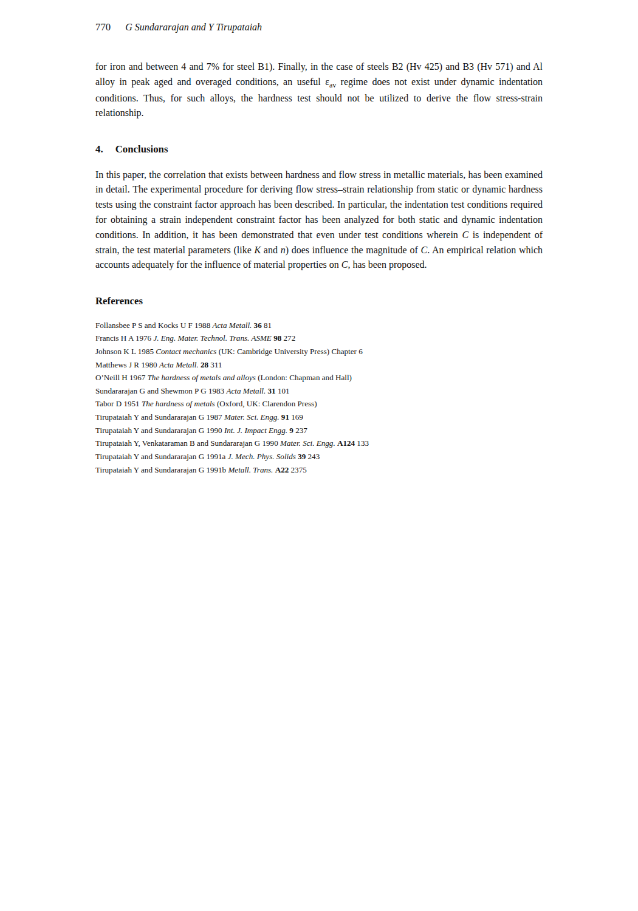770 G Sundararajan and Y Tirupataiah
for iron and between 4 and 7% for steel B1). Finally, in the case of steels B2 (Hv 425) and B3 (Hv 571) and Al alloy in peak aged and overaged conditions, an useful εav regime does not exist under dynamic indentation conditions. Thus, for such alloys, the hardness test should not be utilized to derive the flow stress-strain relationship.
4. Conclusions
In this paper, the correlation that exists between hardness and flow stress in metallic materials, has been examined in detail. The experimental procedure for deriving flow stress–strain relationship from static or dynamic hardness tests using the constraint factor approach has been described. In particular, the indentation test conditions required for obtaining a strain independent constraint factor has been analyzed for both static and dynamic indentation conditions. In addition, it has been demonstrated that even under test conditions wherein C is independent of strain, the test material parameters (like K and n) does influence the magnitude of C. An empirical relation which accounts adequately for the influence of material properties on C, has been proposed.
References
Follansbee P S and Kocks U F 1988 Acta Metall. 36 81
Francis H A 1976 J. Eng. Mater. Technol. Trans. ASME 98 272
Johnson K L 1985 Contact mechanics (UK: Cambridge University Press) Chapter 6
Matthews J R 1980 Acta Metall. 28 311
O’Neill H 1967 The hardness of metals and alloys (London: Chapman and Hall)
Sundararajan G and Shewmon P G 1983 Acta Metall. 31 101
Tabor D 1951 The hardness of metals (Oxford, UK: Clarendon Press)
Tirupataiah Y and Sundararajan G 1987 Mater. Sci. Engg. 91 169
Tirupataiah Y and Sundararajan G 1990 Int. J. Impact Engg. 9 237
Tirupataiah Y, Venkataraman B and Sundararajan G 1990 Mater. Sci. Engg. A124 133
Tirupataiah Y and Sundararajan G 1991a J. Mech. Phys. Solids 39 243
Tirupataiah Y and Sundararajan G 1991b Metall. Trans. A22 2375